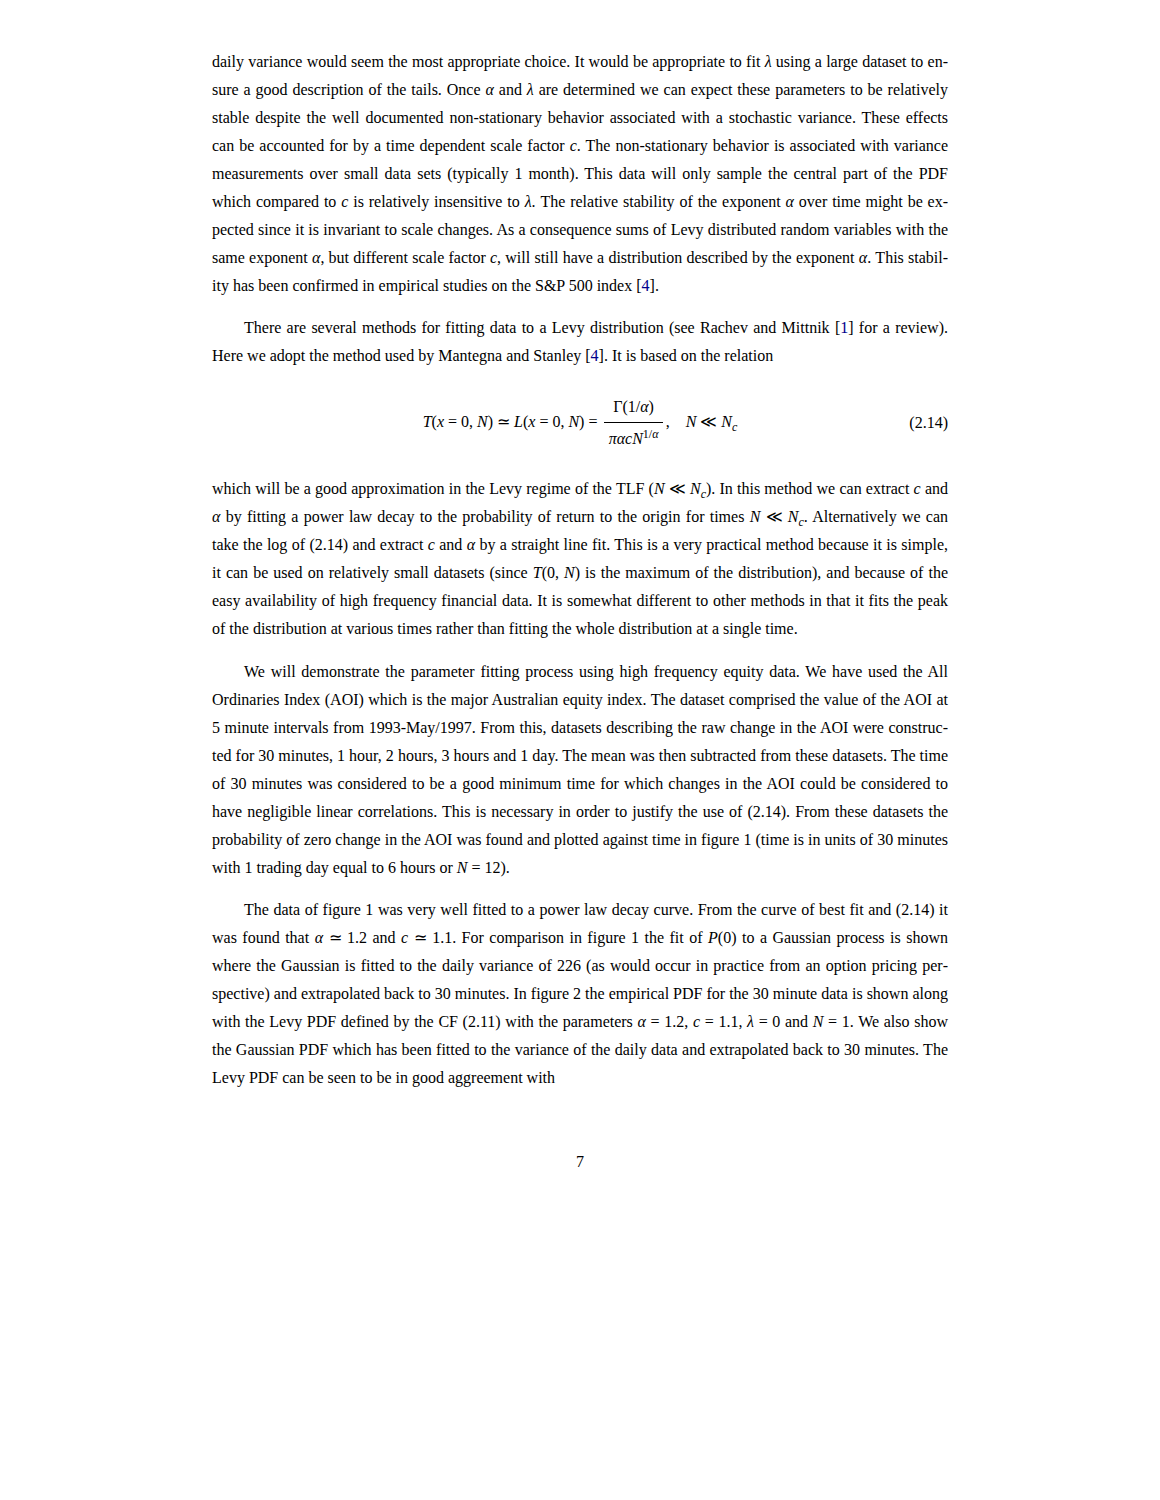daily variance would seem the most appropriate choice. It would be appropriate to fit λ using a large dataset to ensure a good description of the tails. Once α and λ are determined we can expect these parameters to be relatively stable despite the well documented non-stationary behavior associated with a stochastic variance. These effects can be accounted for by a time dependent scale factor c. The non-stationary behavior is associated with variance measurements over small data sets (typically 1 month). This data will only sample the central part of the PDF which compared to c is relatively insensitive to λ. The relative stability of the exponent α over time might be expected since it is invariant to scale changes. As a consequence sums of Levy distributed random variables with the same exponent α, but different scale factor c, will still have a distribution described by the exponent α. This stability has been confirmed in empirical studies on the S&P 500 index [4].
There are several methods for fitting data to a Levy distribution (see Rachev and Mittnik [1] for a review). Here we adopt the method used by Mantegna and Stanley [4]. It is based on the relation
T(x = 0, N) ≃ L(x = 0, N) = Γ(1/α) παcN1/α, N ≪ Nc (2.14)
which will be a good approximation in the Levy regime of the TLF (N ≪ Nc). In this method we can extract c and α by fitting a power law decay to the probability of return to the origin for times N ≪ Nc. Alternatively we can take the log of (2.14) and extract c and α by a straight line fit. This is a very practical method because it is simple, it can be used on relatively small datasets (since T(0, N) is the maximum of the distribution), and because of the easy availability of high frequency financial data. It is somewhat different to other methods in that it fits the peak of the distribution at various times rather than fitting the whole distribution at a single time.
We will demonstrate the parameter fitting process using high frequency equity data. We have used the All Ordinaries Index (AOI) which is the major Australian equity index. The dataset comprised the value of the AOI at 5 minute intervals from 1993-May/1997. From this, datasets describing the raw change in the AOI were constructed for 30 minutes, 1 hour, 2 hours, 3 hours and 1 day. The mean was then subtracted from these datasets. The time of 30 minutes was considered to be a good minimum time for which changes in the AOI could be considered to have negligible linear correlations. This is necessary in order to justify the use of (2.14). From these datasets the probability of zero change in the AOI was found and plotted against time in figure 1 (time is in units of 30 minutes with 1 trading day equal to 6 hours or N = 12).
The data of figure 1 was very well fitted to a power law decay curve. From the curve of best fit and (2.14) it was found that α ≃ 1.2 and c ≃ 1.1. For comparison in figure 1 the fit of P(0) to a Gaussian process is shown where the Gaussian is fitted to the daily variance of 226 (as would occur in practice from an option pricing perspective) and extrapolated back to 30 minutes. In figure 2 the empirical PDF for the 30 minute data is shown along with the Levy PDF defined by the CF (2.11) with the parameters α = 1.2, c = 1.1, λ = 0 and N = 1. We also show the Gaussian PDF which has been fitted to the variance of the daily data and extrapolated back to 30 minutes. The Levy PDF can be seen to be in good aggreement with
7